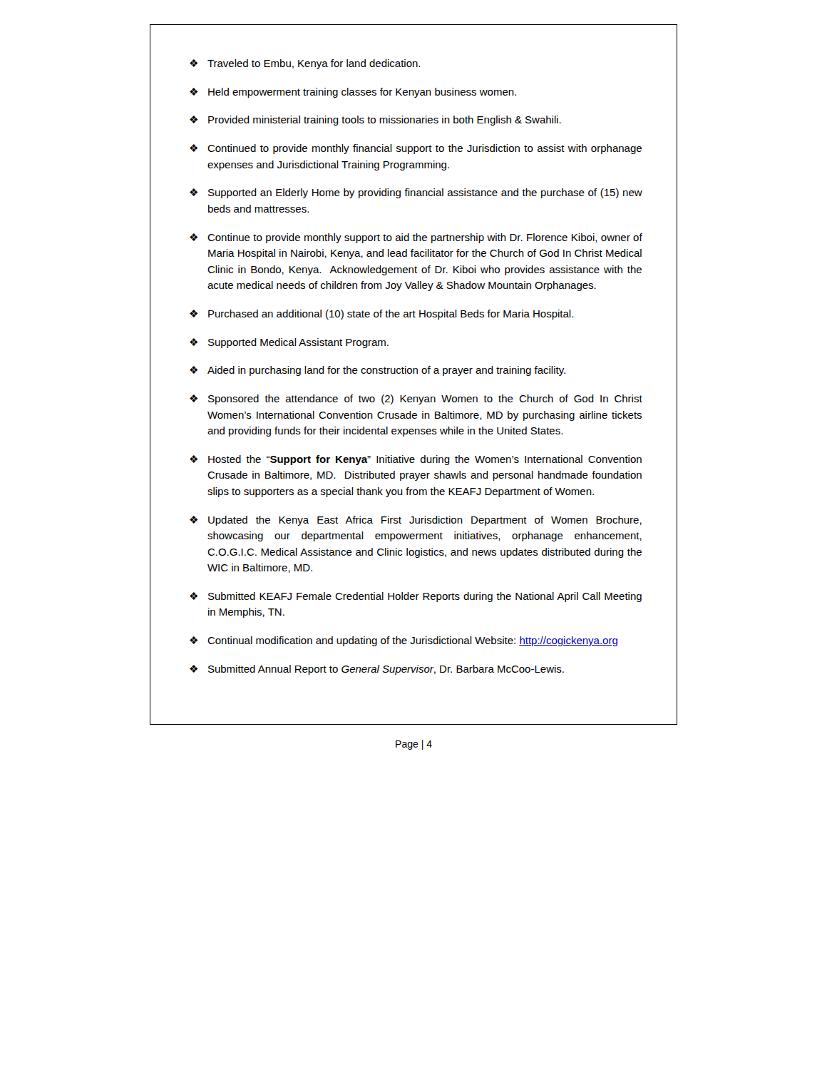Traveled to Embu, Kenya for land dedication.
Held empowerment training classes for Kenyan business women.
Provided ministerial training tools to missionaries in both English & Swahili.
Continued to provide monthly financial support to the Jurisdiction to assist with orphanage expenses and Jurisdictional Training Programming.
Supported an Elderly Home by providing financial assistance and the purchase of (15) new beds and mattresses.
Continue to provide monthly support to aid the partnership with Dr. Florence Kiboi, owner of Maria Hospital in Nairobi, Kenya, and lead facilitator for the Church of God In Christ Medical Clinic in Bondo, Kenya. Acknowledgement of Dr. Kiboi who provides assistance with the acute medical needs of children from Joy Valley & Shadow Mountain Orphanages.
Purchased an additional (10) state of the art Hospital Beds for Maria Hospital.
Supported Medical Assistant Program.
Aided in purchasing land for the construction of a prayer and training facility.
Sponsored the attendance of two (2) Kenyan Women to the Church of God In Christ Women’s International Convention Crusade in Baltimore, MD by purchasing airline tickets and providing funds for their incidental expenses while in the United States.
Hosted the “Support for Kenya” Initiative during the Women’s International Convention Crusade in Baltimore, MD. Distributed prayer shawls and personal handmade foundation slips to supporters as a special thank you from the KEAFJ Department of Women.
Updated the Kenya East Africa First Jurisdiction Department of Women Brochure, showcasing our departmental empowerment initiatives, orphanage enhancement, C.O.G.I.C. Medical Assistance and Clinic logistics, and news updates distributed during the WIC in Baltimore, MD.
Submitted KEAFJ Female Credential Holder Reports during the National April Call Meeting in Memphis, TN.
Continual modification and updating of the Jurisdictional Website: http://cogickenya.org
Submitted Annual Report to General Supervisor, Dr. Barbara McCoo-Lewis.
Page | 4